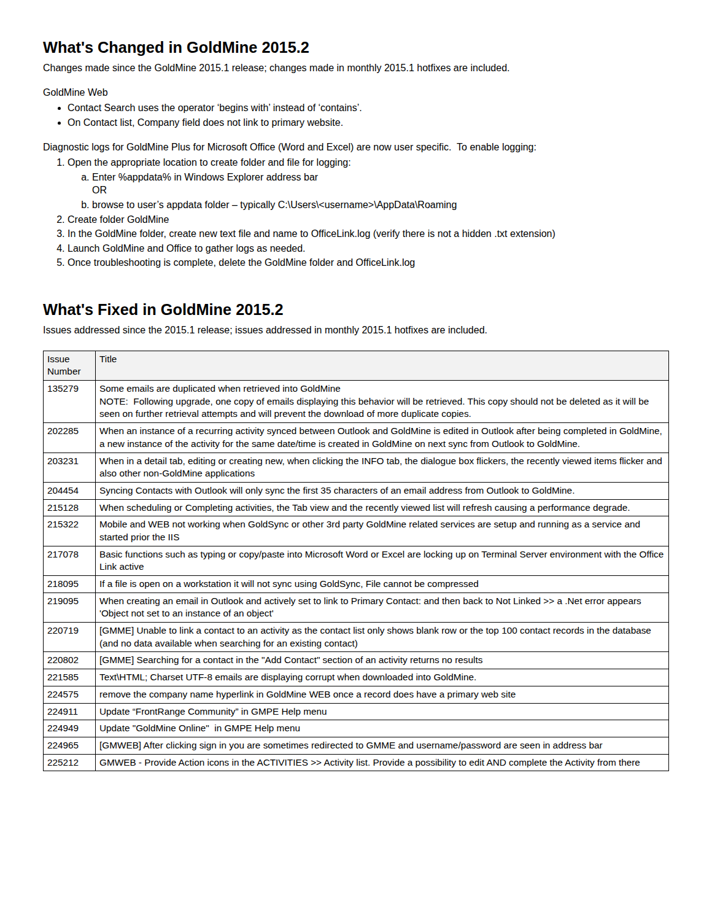What's Changed in GoldMine 2015.2
Changes made since the GoldMine 2015.1 release; changes made in monthly 2015.1 hotfixes are included.
GoldMine Web
Contact Search uses the operator ‘begins with’ instead of ‘contains’.
On Contact list, Company field does not link to primary website.
Diagnostic logs for GoldMine Plus for Microsoft Office (Word and Excel) are now user specific. To enable logging:
Open the appropriate location to create folder and file for logging:
Enter %appdata% in Windows Explorer address bar
OR
browse to user’s appdata folder – typically C:\Users\<username>\AppData\Roaming
Create folder GoldMine
In the GoldMine folder, create new text file and name to OfficeLink.log (verify there is not a hidden .txt extension)
Launch GoldMine and Office to gather logs as needed.
Once troubleshooting is complete, delete the GoldMine folder and OfficeLink.log
What's Fixed in GoldMine 2015.2
Issues addressed since the 2015.1 release; issues addressed in monthly 2015.1 hotfixes are included.
| Issue Number | Title |
| --- | --- |
| 135279 | Some emails are duplicated when retrieved into GoldMine NOTE: Following upgrade, one copy of emails displaying this behavior will be retrieved. This copy should not be deleted as it will be seen on further retrieval attempts and will prevent the download of more duplicate copies. |
| 202285 | When an instance of a recurring activity synced between Outlook and GoldMine is edited in Outlook after being completed in GoldMine, a new instance of the activity for the same date/time is created in GoldMine on next sync from Outlook to GoldMine. |
| 203231 | When in a detail tab, editing or creating new, when clicking the INFO tab, the dialogue box flickers, the recently viewed items flicker and also other non-GoldMine applications |
| 204454 | Syncing Contacts with Outlook will only sync the first 35 characters of an email address from Outlook to GoldMine. |
| 215128 | When scheduling or Completing activities, the Tab view and the recently viewed list will refresh causing a performance degrade. |
| 215322 | Mobile and WEB not working when GoldSync or other 3rd party GoldMine related services are setup and running as a service and started prior the IIS |
| 217078 | Basic functions such as typing or copy/paste into Microsoft Word or Excel are locking up on Terminal Server environment with the Office Link active |
| 218095 | If a file is open on a workstation it will not sync using GoldSync, File cannot be compressed |
| 219095 | When creating an email in Outlook and actively set to link to Primary Contact: and then back to Not Linked >> a .Net error appears 'Object not set to an instance of an object' |
| 220719 | [GMME] Unable to link a contact to an activity as the contact list only shows blank row or the top 100 contact records in the database (and no data available when searching for an existing contact) |
| 220802 | [GMME] Searching for a contact in the "Add Contact" section of an activity returns no results |
| 221585 | Text\HTML; Charset UTF-8 emails are displaying corrupt when downloaded into GoldMine. |
| 224575 | remove the company name hyperlink in GoldMine WEB once a record does have a primary web site |
| 224911 | Update “FrontRange Community” in GMPE Help menu |
| 224949 | Update "GoldMine Online" in GMPE Help menu |
| 224965 | [GMWEB] After clicking sign in you are sometimes redirected to GMME and username/password are seen in address bar |
| 225212 | GMWEB - Provide Action icons in the ACTIVITIES >> Activity list. Provide a possibility to edit AND complete the Activity from there |